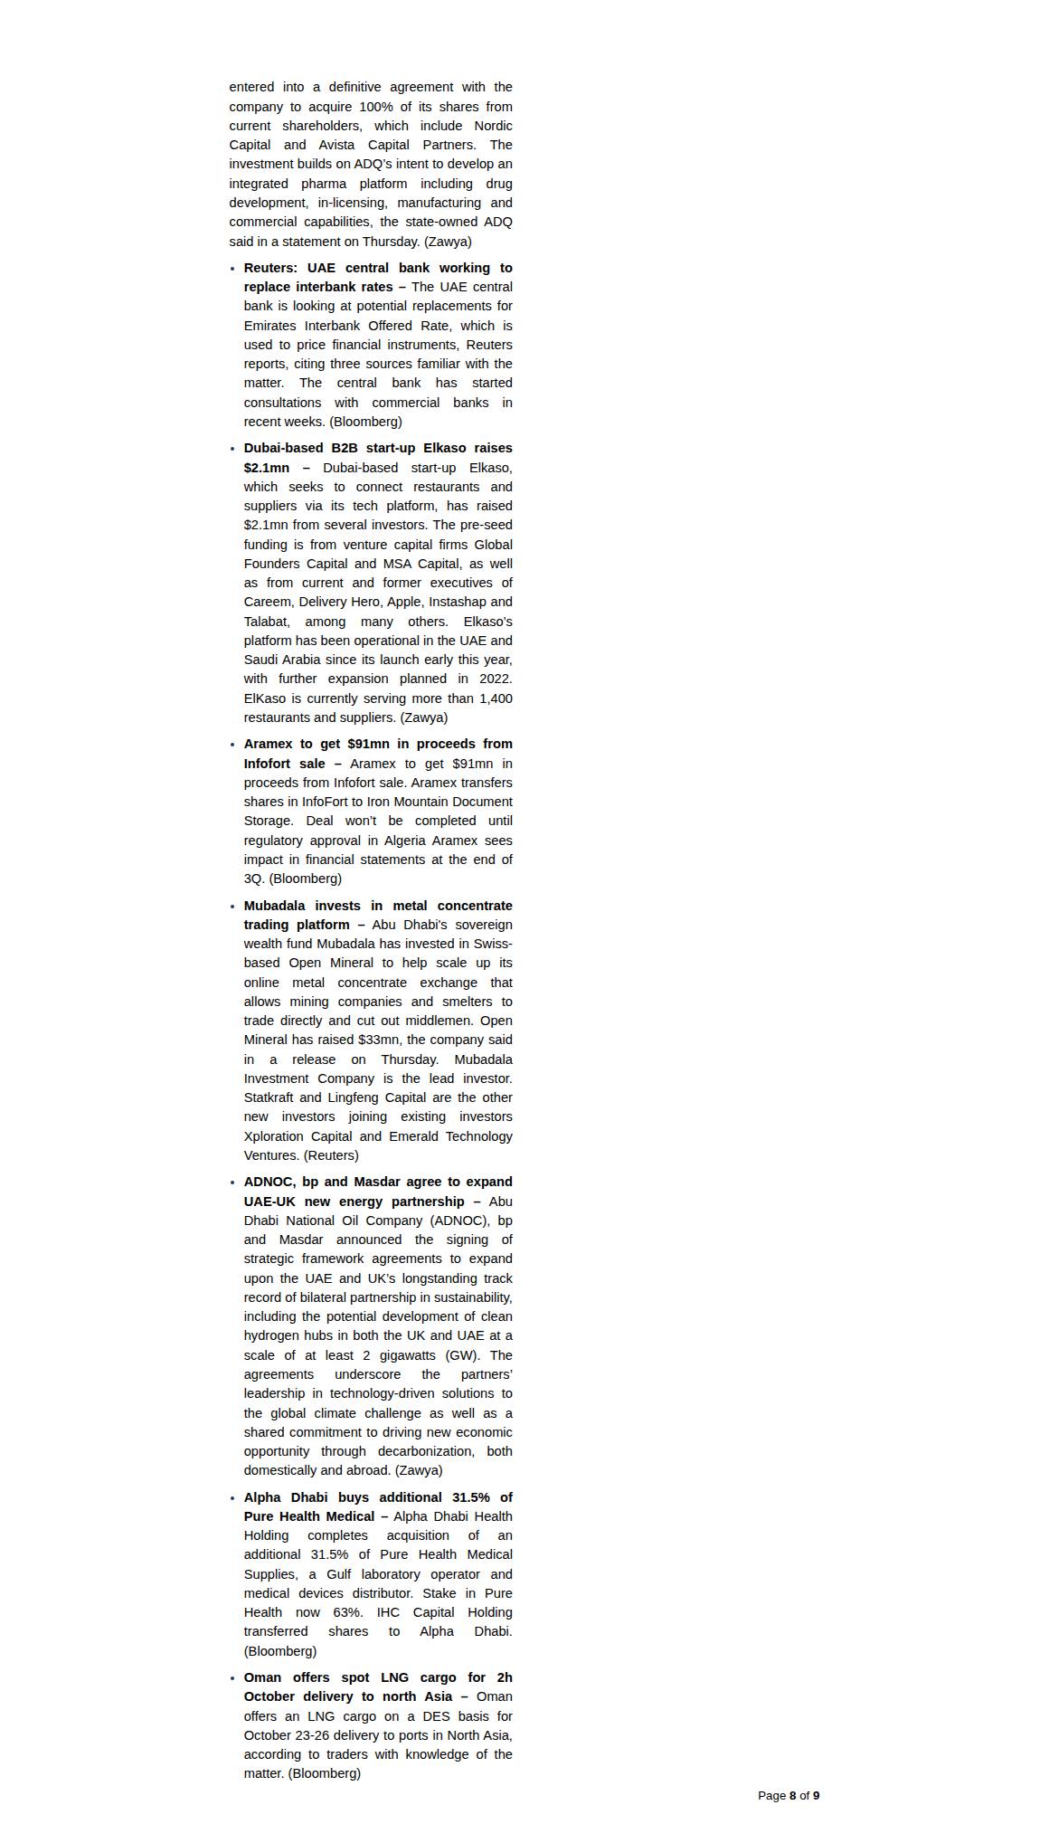entered into a definitive agreement with the company to acquire 100% of its shares from current shareholders, which include Nordic Capital and Avista Capital Partners. The investment builds on ADQ’s intent to develop an integrated pharma platform including drug development, in-licensing, manufacturing and commercial capabilities, the state-owned ADQ said in a statement on Thursday. (Zawya)
Reuters: UAE central bank working to replace interbank rates – The UAE central bank is looking at potential replacements for Emirates Interbank Offered Rate, which is used to price financial instruments, Reuters reports, citing three sources familiar with the matter. The central bank has started consultations with commercial banks in recent weeks. (Bloomberg)
Dubai-based B2B start-up Elkaso raises $2.1mn – Dubai-based start-up Elkaso, which seeks to connect restaurants and suppliers via its tech platform, has raised $2.1mn from several investors. The pre-seed funding is from venture capital firms Global Founders Capital and MSA Capital, as well as from current and former executives of Careem, Delivery Hero, Apple, Instashap and Talabat, among many others. Elkaso’s platform has been operational in the UAE and Saudi Arabia since its launch early this year, with further expansion planned in 2022. ElKaso is currently serving more than 1,400 restaurants and suppliers. (Zawya)
Aramex to get $91mn in proceeds from Infofort sale – Aramex to get $91mn in proceeds from Infofort sale. Aramex transfers shares in InfoFort to Iron Mountain Document Storage. Deal won’t be completed until regulatory approval in Algeria Aramex sees impact in financial statements at the end of 3Q. (Bloomberg)
Mubadala invests in metal concentrate trading platform – Abu Dhabi's sovereign wealth fund Mubadala has invested in Swiss-based Open Mineral to help scale up its online metal concentrate exchange that allows mining companies and smelters to trade directly and cut out middlemen. Open Mineral has raised $33mn, the company said in a release on Thursday. Mubadala Investment Company is the lead investor. Statkraft and Lingfeng Capital are the other new investors joining existing investors Xploration Capital and Emerald Technology Ventures. (Reuters)
ADNOC, bp and Masdar agree to expand UAE-UK new energy partnership – Abu Dhabi National Oil Company (ADNOC), bp and Masdar announced the signing of strategic framework agreements to expand upon the UAE and UK’s longstanding track record of bilateral partnership in sustainability, including the potential development of clean hydrogen hubs in both the UK and UAE at a scale of at least 2 gigawatts (GW). The agreements underscore the partners’ leadership in technology-driven solutions to the global climate challenge as well as a shared commitment to driving new economic opportunity through decarbonization, both domestically and abroad. (Zawya)
Alpha Dhabi buys additional 31.5% of Pure Health Medical – Alpha Dhabi Health Holding completes acquisition of an additional 31.5% of Pure Health Medical Supplies, a Gulf laboratory operator and medical devices distributor. Stake in Pure Health now 63%. IHC Capital Holding transferred shares to Alpha Dhabi. (Bloomberg)
Oman offers spot LNG cargo for 2h October delivery to north Asia – Oman offers an LNG cargo on a DES basis for October 23-26 delivery to ports in North Asia, according to traders with knowledge of the matter. (Bloomberg)
Page 8 of 9